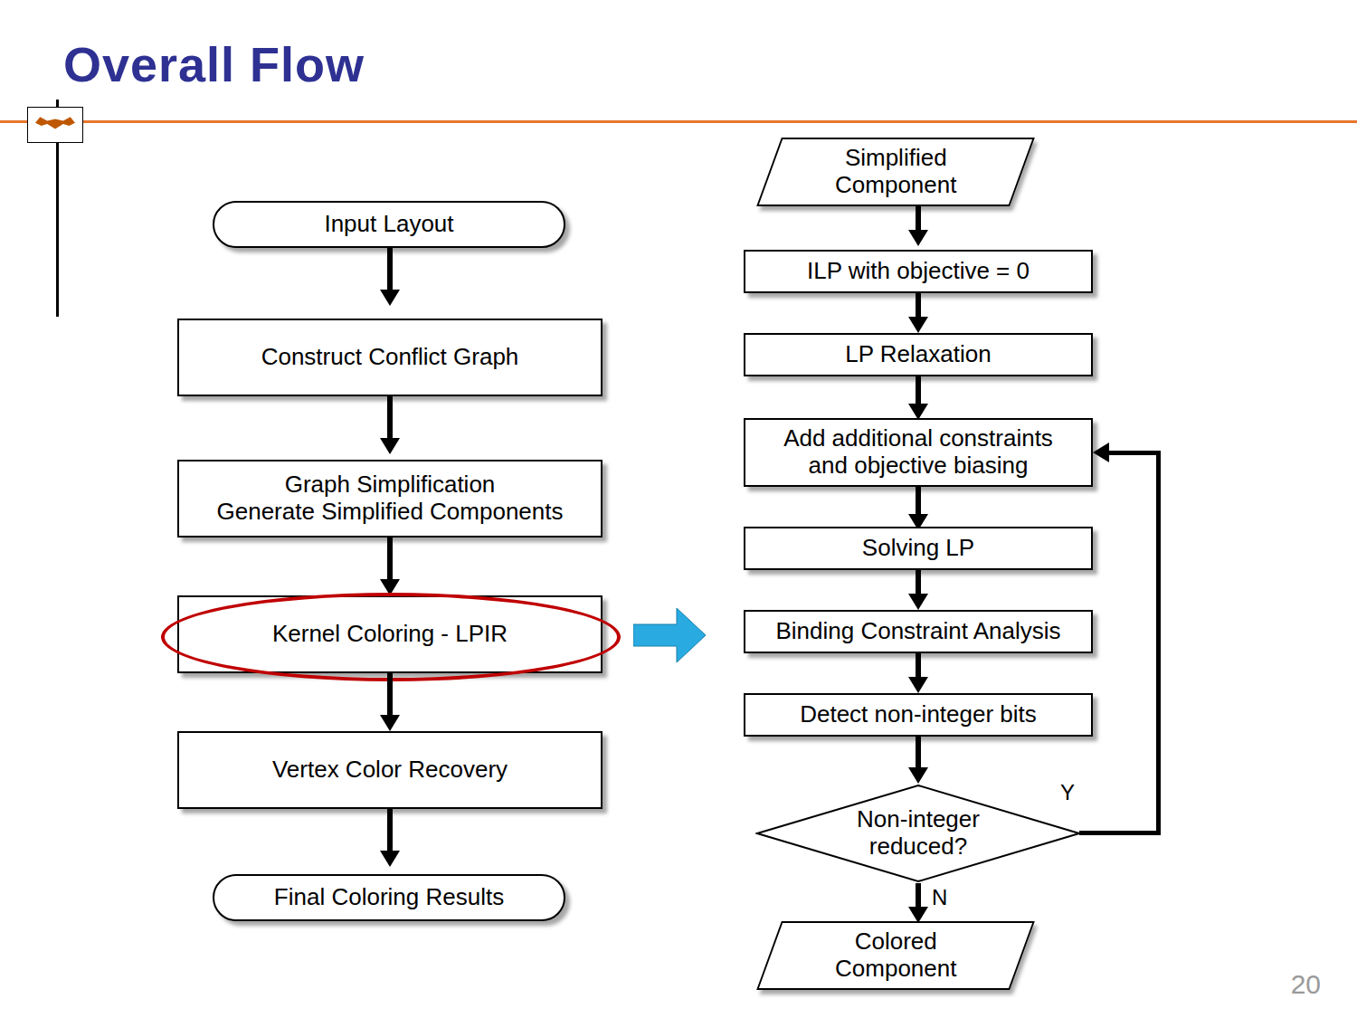Overall Flow
Input Layout
Construct Conflict Graph
Graph Simplification
Generate Simplified Components
Kernel Coloring - LPIR
Vertex Color Recovery
Final Coloring Results
Simplified
Component
ILP with objective = 0
LP Relaxation
Add additional constraints
and objective biasing
Solving LP
Binding Constraint Analysis
Detect non-integer bits
Non-integer
reduced?
Y
N
Colored
Component
20